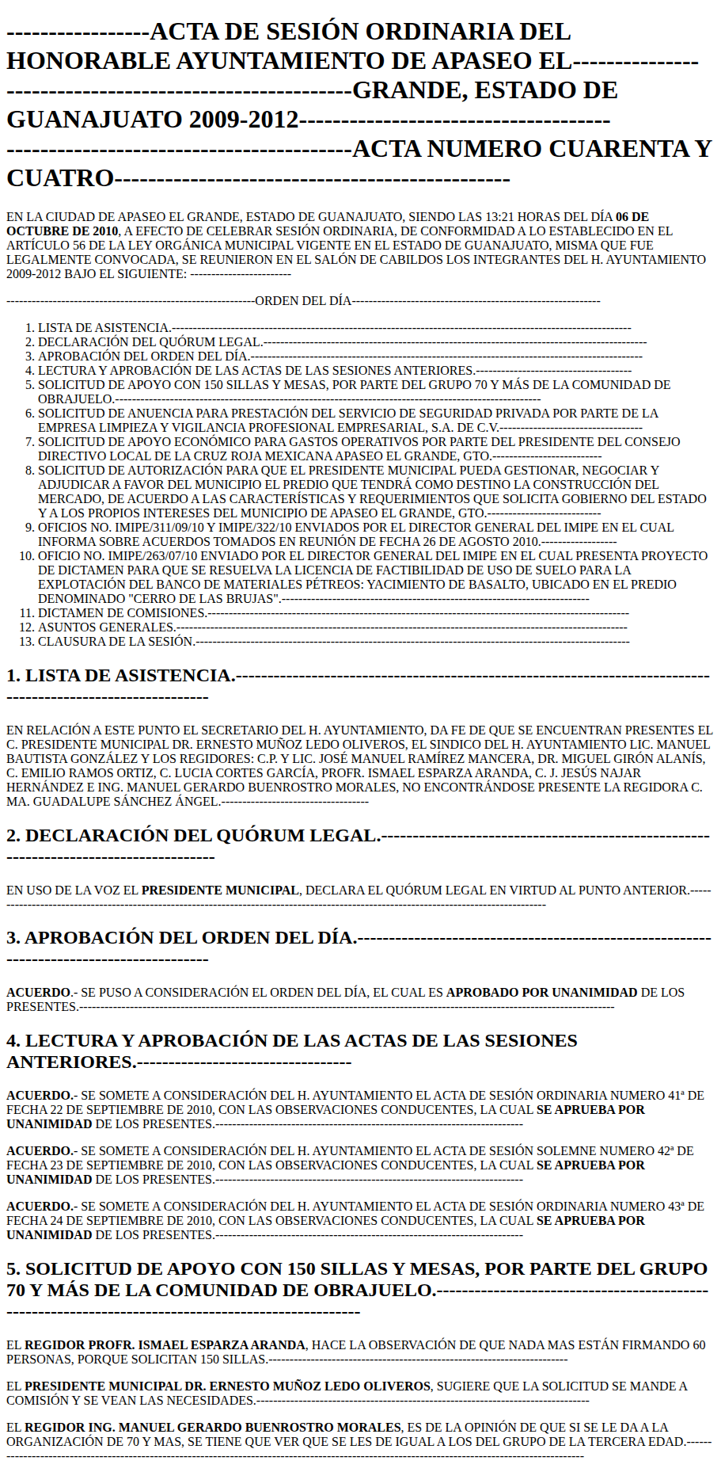-----------------ACTA DE SESIÓN ORDINARIA DEL HONORABLE AYUNTAMIENTO DE APASEO EL---------------
-----------------------------------------GRANDE, ESTADO DE GUANAJUATO 2009-2012-------------------------------------
-----------------------------------------ACTA NUMERO CUARENTA Y CUATRO-----------------------------------------------
EN LA CIUDAD DE APASEO EL GRANDE, ESTADO DE GUANAJUATO, SIENDO LAS 13:21 HORAS DEL DÍA 06 DE OCTUBRE DE 2010, A EFECTO DE CELEBRAR SESIÓN ORDINARIA, DE CONFORMIDAD A LO ESTABLECIDO EN EL ARTÍCULO 56 DE LA LEY ORGÁNICA MUNICIPAL VIGENTE EN EL ESTADO DE GUANAJUATO, MISMA QUE FUE LEGALMENTE CONVOCADA, SE REUNIERON EN EL SALÓN DE CABILDOS LOS INTEGRANTES DEL H. AYUNTAMIENTO 2009-2012 BAJO EL SIGUIENTE: ------------------------
-----------------------------------------------------------ORDEN DEL DÍA-----------------------------------------------------------
LISTA DE ASISTENCIA.-------------------------------------------------------------------------------------------------------------
DECLARACIÓN DEL QUÓRUM LEGAL.-------------------------------------------------------------------------------------------
APROBACIÓN DEL ORDEN DEL DÍA.---------------------------------------------------------------------------------------------
LECTURA Y APROBACIÓN DE LAS ACTAS DE LAS SESIONES ANTERIORES.-------------------------------------
SOLICITUD DE APOYO CON 150 SILLAS Y MESAS, POR PARTE DEL GRUPO 70 Y MÁS DE LA COMUNIDAD DE OBRAJUELO.-----------------------------------------------------------------------------------------------------
SOLICITUD DE ANUENCIA PARA PRESTACIÓN DEL SERVICIO DE SEGURIDAD PRIVADA POR PARTE DE LA EMPRESA LIMPIEZA Y VIGILANCIA PROFESIONAL EMPRESARIAL, S.A. DE C.V.----------------------------------
SOLICITUD DE APOYO ECONÓMICO PARA GASTOS OPERATIVOS POR PARTE DEL PRESIDENTE DEL CONSEJO DIRECTIVO LOCAL DE LA CRUZ ROJA MEXICANA APASEO EL GRANDE, GTO.--------------------------
SOLICITUD DE AUTORIZACIÓN PARA QUE EL PRESIDENTE MUNICIPAL PUEDA GESTIONAR, NEGOCIAR Y ADJUDICAR A FAVOR DEL MUNICIPIO EL PREDIO QUE TENDRÁ COMO DESTINO LA CONSTRUCCIÓN DEL MERCADO, DE ACUERDO A LAS CARACTERÍSTICAS Y REQUERIMIENTOS QUE SOLICITA GOBIERNO DEL ESTADO Y A LOS PROPIOS INTERESES DEL MUNICIPIO DE APASEO EL GRANDE, GTO.---------------------------
OFICIOS NO. IMIPE/311/09/10 Y IMIPE/322/10 ENVIADOS POR EL DIRECTOR GENERAL DEL IMIPE EN EL CUAL INFORMA SOBRE ACUERDOS TOMADOS EN REUNIÓN DE FECHA 26 DE AGOSTO 2010.------------------
OFICIO NO. IMIPE/263/07/10 ENVIADO POR EL DIRECTOR GENERAL DEL IMIPE EN EL CUAL PRESENTA PROYECTO DE DICTAMEN PARA QUE SE RESUELVA LA LICENCIA DE FACTIBILIDAD DE USO DE SUELO PARA LA EXPLOTACIÓN DEL BANCO DE MATERIALES PÉTREOS: YACIMIENTO DE BASALTO, UBICADO EN EL PREDIO DENOMINADO "CERRO DE LAS BRUJAS".-------------------------------------------------------------------------
DICTAMEN DE COMISIONES.----------------------------------------------------------------------------------------------------
ASUNTOS GENERALES.-----------------------------------------------------------------------------------------------------------
CLAUSURA DE LA SESIÓN.-------------------------------------------------------------------------------------------------------
1. LISTA DE ASISTENCIA.-----------------------------------------------------------------------------------------------------------
EN RELACIÓN A ESTE PUNTO EL SECRETARIO DEL H. AYUNTAMIENTO, DA FE DE QUE SE ENCUENTRAN PRESENTES EL C. PRESIDENTE MUNICIPAL DR. ERNESTO MUÑOZ LEDO OLIVEROS, EL SINDICO DEL H. AYUNTAMIENTO LIC. MANUEL BAUTISTA GONZÁLEZ Y LOS REGIDORES: C.P. Y LIC. JOSÉ MANUEL RAMÍREZ MANCERA, DR. MIGUEL GIRÓN ALANÍS, C. EMILIO RAMOS ORTIZ, C. LUCIA CORTES GARCÍA, PROFR. ISMAEL ESPARZA ARANDA, C. J. JESÚS NAJAR HERNÁNDEZ E ING. MANUEL GERARDO BUENROSTRO MORALES, NO ENCONTRÁNDOSE PRESENTE LA REGIDORA C. MA. GUADALUPE SÁNCHEZ ÁNGEL.-----------------------------------
2. DECLARACIÓN DEL QUÓRUM LEGAL.-------------------------------------------------------------------------------------
EN USO DE LA VOZ EL PRESIDENTE MUNICIPAL, DECLARA EL QUÓRUM LEGAL EN VIRTUD AL PUNTO ANTERIOR.-------------------------------------------------------------------------------------------------------------------------------------
3. APROBACIÓN DEL ORDEN DEL DÍA.----------------------------------------------------------------------------------------
ACUERDO.- SE PUSO A CONSIDERACIÓN EL ORDEN DEL DÍA, EL CUAL ES APROBADO POR UNANIMIDAD DE LOS PRESENTES.-------------------------------------------------------------------------------------------------------------------------------
4. LECTURA Y APROBACIÓN DE LAS ACTAS DE LAS SESIONES ANTERIORES.----------------------------------
ACUERDO.- SE SOMETE A CONSIDERACIÓN DEL H. AYUNTAMIENTO EL ACTA DE SESIÓN ORDINARIA NUMERO 41ª DE FECHA 22 DE SEPTIEMBRE DE 2010, CON LAS OBSERVACIONES CONDUCENTES, LA CUAL SE APRUEBA POR UNANIMIDAD DE LOS PRESENTES.-------------------------------------------------------------------------
ACUERDO.- SE SOMETE A CONSIDERACIÓN DEL H. AYUNTAMIENTO EL ACTA DE SESIÓN SOLEMNE NUMERO 42ª DE FECHA 23 DE SEPTIEMBRE DE 2010, CON LAS OBSERVACIONES CONDUCENTES, LA CUAL SE APRUEBA POR UNANIMIDAD DE LOS PRESENTES.-------------------------------------------------------------------------
ACUERDO.- SE SOMETE A CONSIDERACIÓN DEL H. AYUNTAMIENTO EL ACTA DE SESIÓN ORDINARIA NUMERO 43ª DE FECHA 24 DE SEPTIEMBRE DE 2010, CON LAS OBSERVACIONES CONDUCENTES, LA CUAL SE APRUEBA POR UNANIMIDAD DE LOS PRESENTES.-------------------------------------------------------------------------
5. SOLICITUD DE APOYO CON 150 SILLAS Y MESAS, POR PARTE DEL GRUPO 70 Y MÁS DE LA COMUNIDAD DE OBRAJUELO.---------------------------------------------------------------------------------------------------
EL REGIDOR PROFR. ISMAEL ESPARZA ARANDA, HACE LA OBSERVACIÓN DE QUE NADA MAS ESTÁN FIRMANDO 60 PERSONAS, PORQUE SOLICITAN 150 SILLAS.-----------------------------------------------------------------------
EL PRESIDENTE MUNICIPAL DR. ERNESTO MUÑOZ LEDO OLIVEROS, SUGIERE QUE LA SOLICITUD SE MANDE A COMISIÓN Y SE VEAN LAS NECESIDADES.-------------------------------------------------------------------------------
EL REGIDOR ING. MANUEL GERARDO BUENROSTRO MORALES, ES DE LA OPINIÓN DE QUE SI SE LE DA A LA ORGANIZACIÓN DE 70 Y MAS, SE TIENE QUE VER QUE SE LES DE IGUAL A LOS DEL GRUPO DE LA TERCERA EDAD.-----------------------------------------------------------------------------------------------------------------------------------------------